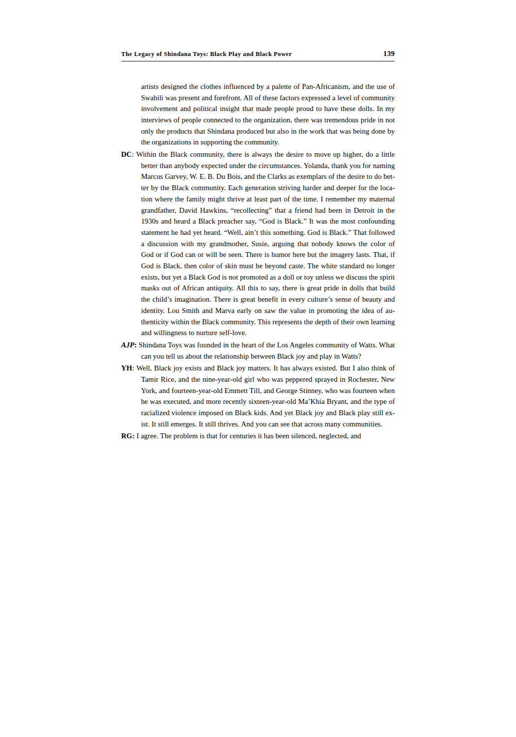The Legacy of Shindana Toys: Black Play and Black Power 139
artists designed the clothes influenced by a palette of Pan-Africanism, and the use of Swahili was present and forefront. All of these factors expressed a level of community involvement and political insight that made people proud to have these dolls. In my interviews of people connected to the organization, there was tremendous pride in not only the products that Shindana produced but also in the work that was being done by the organizations in supporting the community.
DC: Within the Black community, there is always the desire to move up higher, do a little better than anybody expected under the circumstances. Yolanda, thank you for naming Marcus Garvey, W. E. B. Du Bois, and the Clarks as exemplars of the desire to do better by the Black community. Each generation striving harder and deeper for the location where the family might thrive at least part of the time. I remember my maternal grandfather, David Hawkins, “recollecting” that a friend had been in Detroit in the 1930s and heard a Black preacher say, “God is Black.” It was the most confounding statement he had yet heard. “Well, ain’t this something. God is Black.” That followed a discussion with my grandmother, Susie, arguing that nobody knows the color of God or if God can or will be seen. There is humor here but the imagery lasts. That, if God is Black, then color of skin must be beyond caste. The white standard no longer exists, but yet a Black God is not promoted as a doll or toy unless we discuss the spirit masks out of African antiquity. All this to say, there is great pride in dolls that build the child’s imagination. There is great benefit in every culture’s sense of beauty and identity. Lou Smith and Marva early on saw the value in promoting the idea of authenticity within the Black community. This represents the depth of their own learning and willingness to nurture self-love.
AJP: Shindana Toys was founded in the heart of the Los Angeles community of Watts. What can you tell us about the relationship between Black joy and play in Watts?
YH: Well, Black joy exists and Black joy matters. It has always existed. But I also think of Tamir Rice, and the nine-year-old girl who was peppered sprayed in Rochester, New York, and fourteen-year-old Emmett Till, and George Stinney, who was fourteen when he was executed, and more recently sixteen-year-old Ma’Khia Bryant, and the type of racialized violence imposed on Black kids. And yet Black joy and Black play still exist. It still emerges. It still thrives. And you can see that across many communities.
RG: I agree. The problem is that for centuries it has been silenced, neglected, and